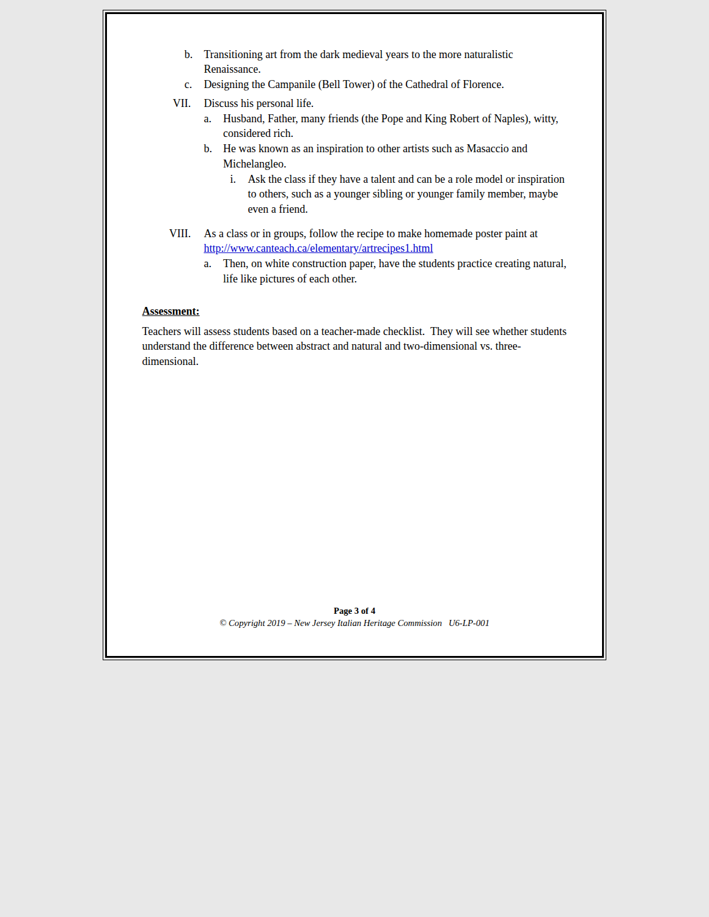b. Transitioning art from the dark medieval years to the more naturalistic Renaissance.
c. Designing the Campanile (Bell Tower) of the Cathedral of Florence.
VII. Discuss his personal life.
a. Husband, Father, many friends (the Pope and King Robert of Naples), witty, considered rich.
b. He was known as an inspiration to other artists such as Masaccio and Michelangleo.
i. Ask the class if they have a talent and can be a role model or inspiration to others, such as a younger sibling or younger family member, maybe even a friend.
VIII. As a class or in groups, follow the recipe to make homemade poster paint at http://www.canteach.ca/elementary/artrecipes1.html
a. Then, on white construction paper, have the students practice creating natural, life like pictures of each other.
Assessment:
Teachers will assess students based on a teacher-made checklist. They will see whether students understand the difference between abstract and natural and two-dimensional vs. three-dimensional.
Page 3 of 4
© Copyright 2019 – New Jersey Italian Heritage Commission U6-LP-001